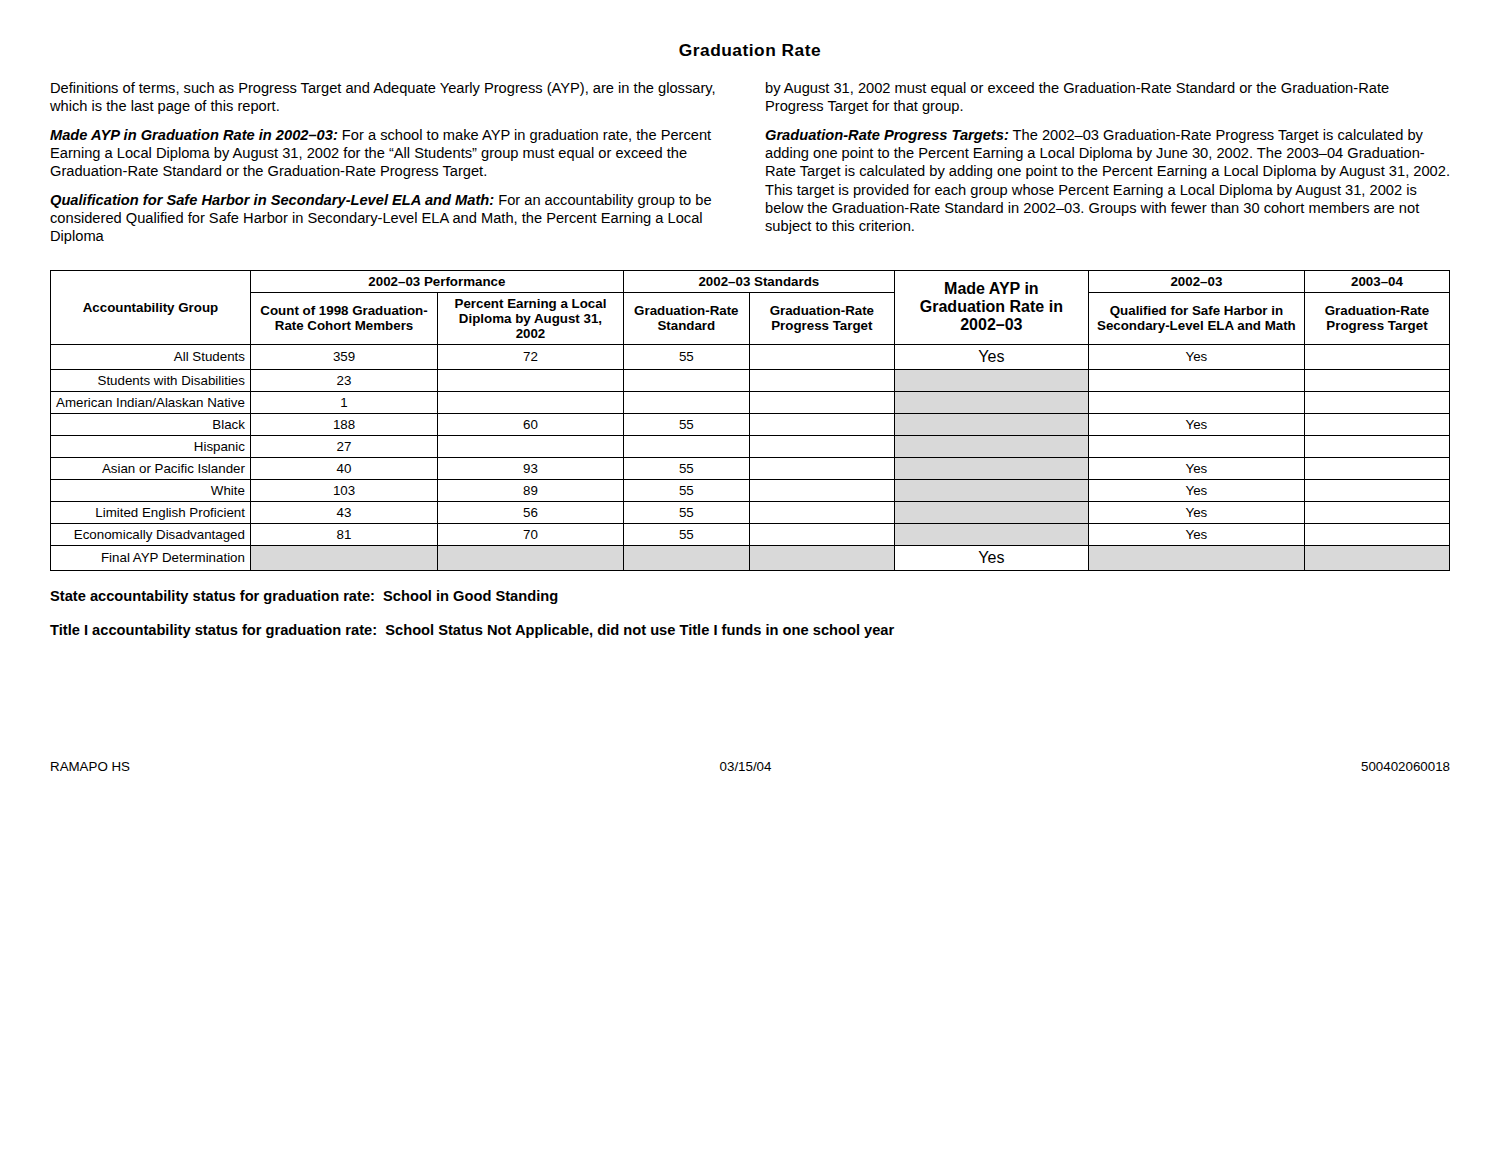Graduation Rate
Definitions of terms, such as Progress Target and Adequate Yearly Progress (AYP), are in the glossary, which is the last page of this report.
Made AYP in Graduation Rate in 2002–03: For a school to make AYP in graduation rate, the Percent Earning a Local Diploma by August 31, 2002 for the “All Students” group must equal or exceed the Graduation-Rate Standard or the Graduation-Rate Progress Target.
Qualification for Safe Harbor in Secondary-Level ELA and Math: For an accountability group to be considered Qualified for Safe Harbor in Secondary-Level ELA and Math, the Percent Earning a Local Diploma
by August 31, 2002 must equal or exceed the Graduation-Rate Standard or the Graduation-Rate Progress Target for that group.
Graduation-Rate Progress Targets: The 2002–03 Graduation-Rate Progress Target is calculated by adding one point to the Percent Earning a Local Diploma by June 30, 2002. The 2003–04 Graduation-Rate Target is calculated by adding one point to the Percent Earning a Local Diploma by August 31, 2002. This target is provided for each group whose Percent Earning a Local Diploma by August 31, 2002 is below the Graduation-Rate Standard in 2002–03. Groups with fewer than 30 cohort members are not subject to this criterion.
| Accountability Group | 2002–03 Performance | 2002–03 Standards | Made AYP in Graduation Rate in 2002–03 | 2002–03 | 2003–04 |
| --- | --- | --- | --- | --- | --- |
| Count of 1998 Graduation-Rate Cohort Members | Percent Earning a Local Diploma by August 31, 2002 | Graduation-Rate Standard | Graduation-Rate Progress Target | Qualified for Safe Harbor in Secondary-Level ELA and Math | Graduation-Rate Progress Target |
| All Students | 359 | 72 | 55 | | Yes | Yes | |
| Students with Disabilities | 23 | | | | | | |
| American Indian/Alaskan Native | 1 | | | | | | |
| Black | 188 | 60 | 55 | | | Yes | |
| Hispanic | 27 | | | | | | |
| Asian or Pacific Islander | 40 | 93 | 55 | | | Yes | |
| White | 103 | 89 | 55 | | | Yes | |
| Limited English Proficient | 43 | 56 | 55 | | | Yes | |
| Economically Disadvantaged | 81 | 70 | 55 | | | Yes | |
| Final AYP Determination | | | | | Yes | | |
State accountability status for graduation rate: School in Good Standing
Title I accountability status for graduation rate: School Status Not Applicable, did not use Title I funds in one school year
RAMAPO HS 03/15/04 500402060018